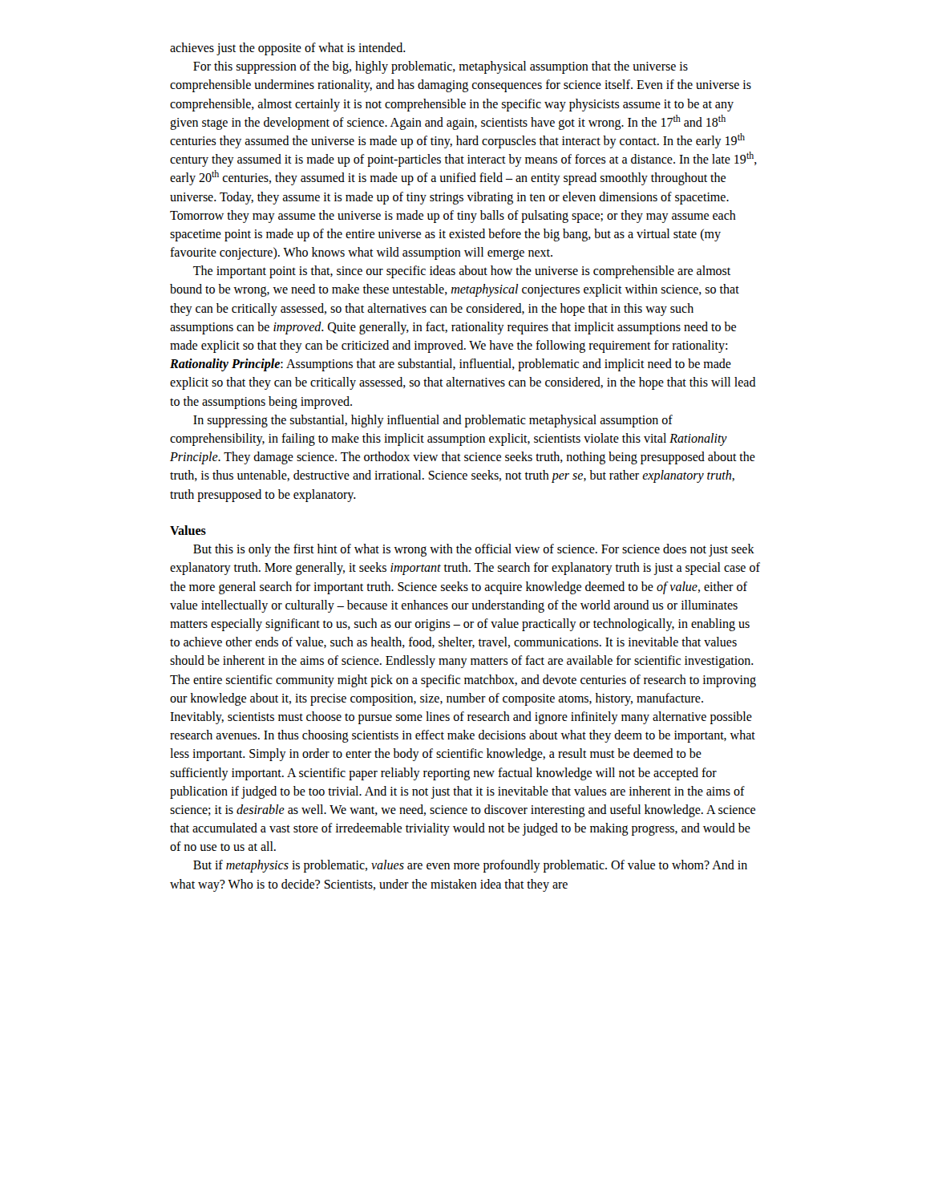achieves just the opposite of what is intended.
For this suppression of the big, highly problematic, metaphysical assumption that the universe is comprehensible undermines rationality, and has damaging consequences for science itself. Even if the universe is comprehensible, almost certainly it is not comprehensible in the specific way physicists assume it to be at any given stage in the development of science. Again and again, scientists have got it wrong. In the 17th and 18th centuries they assumed the universe is made up of tiny, hard corpuscles that interact by contact. In the early 19th century they assumed it is made up of point-particles that interact by means of forces at a distance. In the late 19th, early 20th centuries, they assumed it is made up of a unified field – an entity spread smoothly throughout the universe. Today, they assume it is made up of tiny strings vibrating in ten or eleven dimensions of spacetime. Tomorrow they may assume the universe is made up of tiny balls of pulsating space; or they may assume each spacetime point is made up of the entire universe as it existed before the big bang, but as a virtual state (my favourite conjecture). Who knows what wild assumption will emerge next.
The important point is that, since our specific ideas about how the universe is comprehensible are almost bound to be wrong, we need to make these untestable, metaphysical conjectures explicit within science, so that they can be critically assessed, so that alternatives can be considered, in the hope that in this way such assumptions can be improved. Quite generally, in fact, rationality requires that implicit assumptions need to be made explicit so that they can be criticized and improved. We have the following requirement for rationality:
Rationality Principle: Assumptions that are substantial, influential, problematic and implicit need to be made explicit so that they can be critically assessed, so that alternatives can be considered, in the hope that this will lead to the assumptions being improved.
In suppressing the substantial, highly influential and problematic metaphysical assumption of comprehensibility, in failing to make this implicit assumption explicit, scientists violate this vital Rationality Principle. They damage science. The orthodox view that science seeks truth, nothing being presupposed about the truth, is thus untenable, destructive and irrational. Science seeks, not truth per se, but rather explanatory truth, truth presupposed to be explanatory.
Values
But this is only the first hint of what is wrong with the official view of science. For science does not just seek explanatory truth. More generally, it seeks important truth. The search for explanatory truth is just a special case of the more general search for important truth. Science seeks to acquire knowledge deemed to be of value, either of value intellectually or culturally – because it enhances our understanding of the world around us or illuminates matters especially significant to us, such as our origins – or of value practically or technologically, in enabling us to achieve other ends of value, such as health, food, shelter, travel, communications. It is inevitable that values should be inherent in the aims of science. Endlessly many matters of fact are available for scientific investigation. The entire scientific community might pick on a specific matchbox, and devote centuries of research to improving our knowledge about it, its precise composition, size, number of composite atoms, history, manufacture. Inevitably, scientists must choose to pursue some lines of research and ignore infinitely many alternative possible research avenues. In thus choosing scientists in effect make decisions about what they deem to be important, what less important. Simply in order to enter the body of scientific knowledge, a result must be deemed to be sufficiently important. A scientific paper reliably reporting new factual knowledge will not be accepted for publication if judged to be too trivial. And it is not just that it is inevitable that values are inherent in the aims of science; it is desirable as well. We want, we need, science to discover interesting and useful knowledge. A science that accumulated a vast store of irredeemable triviality would not be judged to be making progress, and would be of no use to us at all.
But if metaphysics is problematic, values are even more profoundly problematic. Of value to whom? And in what way? Who is to decide? Scientists, under the mistaken idea that they are